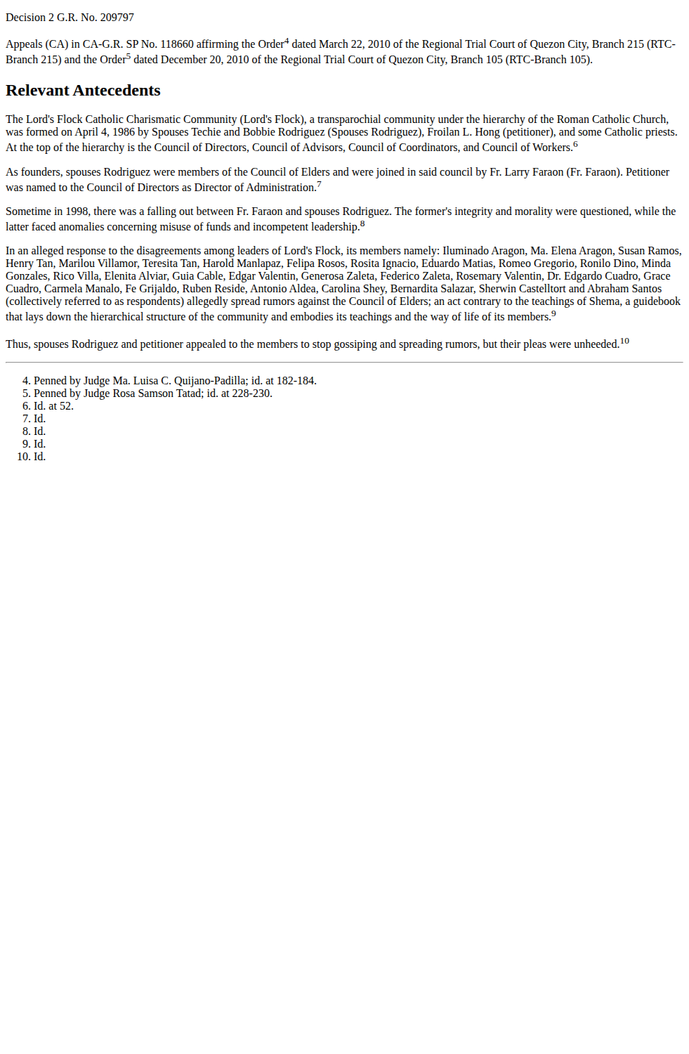Decision 2 G.R. No. 209797
Appeals (CA) in CA-G.R. SP No. 118660 affirming the Order4 dated March 22, 2010 of the Regional Trial Court of Quezon City, Branch 215 (RTC-Branch 215) and the Order5 dated December 20, 2010 of the Regional Trial Court of Quezon City, Branch 105 (RTC-Branch 105).
Relevant Antecedents
The Lord's Flock Catholic Charismatic Community (Lord's Flock), a transparochial community under the hierarchy of the Roman Catholic Church, was formed on April 4, 1986 by Spouses Techie and Bobbie Rodriguez (Spouses Rodriguez), Froilan L. Hong (petitioner), and some Catholic priests. At the top of the hierarchy is the Council of Directors, Council of Advisors, Council of Coordinators, and Council of Workers.6
As founders, spouses Rodriguez were members of the Council of Elders and were joined in said council by Fr. Larry Faraon (Fr. Faraon). Petitioner was named to the Council of Directors as Director of Administration.7
Sometime in 1998, there was a falling out between Fr. Faraon and spouses Rodriguez. The former's integrity and morality were questioned, while the latter faced anomalies concerning misuse of funds and incompetent leadership.8
In an alleged response to the disagreements among leaders of Lord's Flock, its members namely: Iluminado Aragon, Ma. Elena Aragon, Susan Ramos, Henry Tan, Marilou Villamor, Teresita Tan, Harold Manlapaz, Felipa Rosos, Rosita Ignacio, Eduardo Matias, Romeo Gregorio, Ronilo Dino, Minda Gonzales, Rico Villa, Elenita Alviar, Guia Cable, Edgar Valentin, Generosa Zaleta, Federico Zaleta, Rosemary Valentin, Dr. Edgardo Cuadro, Grace Cuadro, Carmela Manalo, Fe Grijaldo, Ruben Reside, Antonio Aldea, Carolina Shey, Bernardita Salazar, Sherwin Castelltort and Abraham Santos (collectively referred to as respondents) allegedly spread rumors against the Council of Elders; an act contrary to the teachings of Shema, a guidebook that lays down the hierarchical structure of the community and embodies its teachings and the way of life of its members.9
Thus, spouses Rodriguez and petitioner appealed to the members to stop gossiping and spreading rumors, but their pleas were unheeded.10
Penned by Judge Ma. Luisa C. Quijano-Padilla; id. at 182-184.
Penned by Judge Rosa Samson Tatad; id. at 228-230.
Id. at 52.
Id.
Id.
Id.
Id.